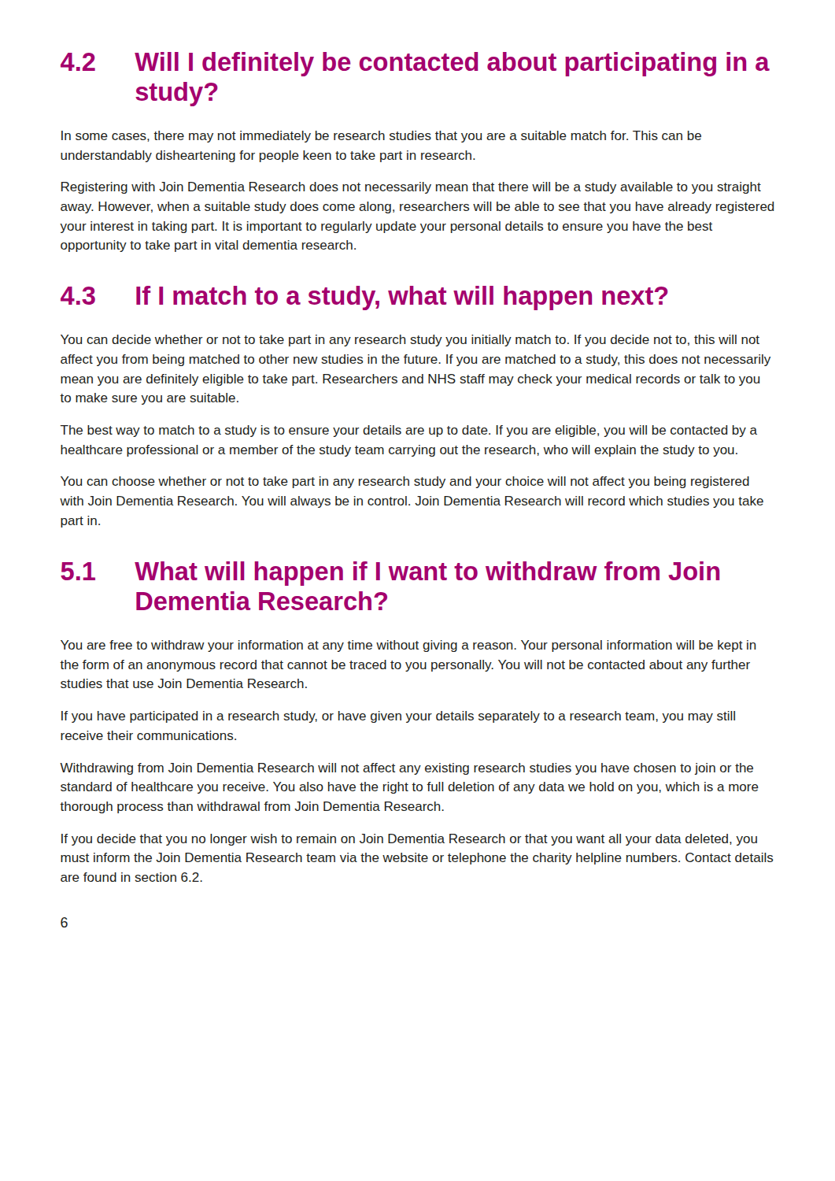4.2 Will I definitely be contacted about participating in a study?
In some cases, there may not immediately be research studies that you are a suitable match for. This can be understandably disheartening for people keen to take part in research.
Registering with Join Dementia Research does not necessarily mean that there will be a study available to you straight away. However, when a suitable study does come along, researchers will be able to see that you have already registered your interest in taking part. It is important to regularly update your personal details to ensure you have the best opportunity to take part in vital dementia research.
4.3 If I match to a study, what will happen next?
You can decide whether or not to take part in any research study you initially match to. If you decide not to, this will not affect you from being matched to other new studies in the future. If you are matched to a study, this does not necessarily mean you are definitely eligible to take part. Researchers and NHS staff may check your medical records or talk to you to make sure you are suitable.
The best way to match to a study is to ensure your details are up to date. If you are eligible, you will be contacted by a healthcare professional or a member of the study team carrying out the research, who will explain the study to you.
You can choose whether or not to take part in any research study and your choice will not affect you being registered with Join Dementia Research. You will always be in control. Join Dementia Research will record which studies you take part in.
5.1 What will happen if I want to withdraw from Join Dementia Research?
You are free to withdraw your information at any time without giving a reason. Your personal information will be kept in the form of an anonymous record that cannot be traced to you personally. You will not be contacted about any further studies that use Join Dementia Research.
If you have participated in a research study, or have given your details separately to a research team, you may still receive their communications.
Withdrawing from Join Dementia Research will not affect any existing research studies you have chosen to join or the standard of healthcare you receive. You also have the right to full deletion of any data we hold on you, which is a more thorough process than withdrawal from Join Dementia Research.
If you decide that you no longer wish to remain on Join Dementia Research or that you want all your data deleted, you must inform the Join Dementia Research team via the website or telephone the charity helpline numbers. Contact details are found in section 6.2.
6